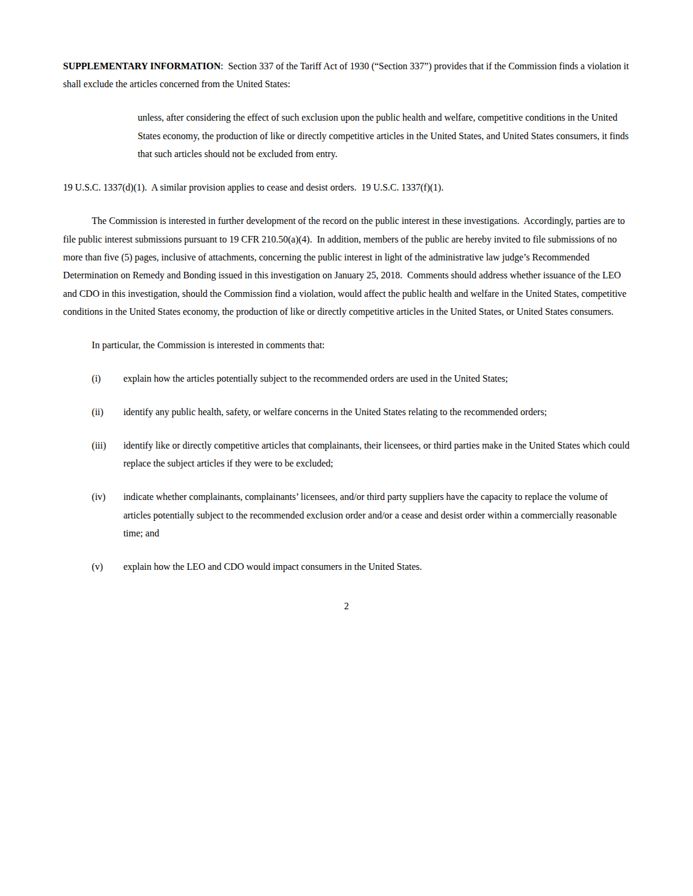SUPPLEMENTARY INFORMATION: Section 337 of the Tariff Act of 1930 (“Section 337”) provides that if the Commission finds a violation it shall exclude the articles concerned from the United States:
unless, after considering the effect of such exclusion upon the public health and welfare, competitive conditions in the United States economy, the production of like or directly competitive articles in the United States, and United States consumers, it finds that such articles should not be excluded from entry.
19 U.S.C. 1337(d)(1). A similar provision applies to cease and desist orders. 19 U.S.C. 1337(f)(1).
The Commission is interested in further development of the record on the public interest in these investigations. Accordingly, parties are to file public interest submissions pursuant to 19 CFR 210.50(a)(4). In addition, members of the public are hereby invited to file submissions of no more than five (5) pages, inclusive of attachments, concerning the public interest in light of the administrative law judge’s Recommended Determination on Remedy and Bonding issued in this investigation on January 25, 2018. Comments should address whether issuance of the LEO and CDO in this investigation, should the Commission find a violation, would affect the public health and welfare in the United States, competitive conditions in the United States economy, the production of like or directly competitive articles in the United States, or United States consumers.
In particular, the Commission is interested in comments that:
(i)
explain how the articles potentially subject to the recommended orders are used in the United States;
(ii)
identify any public health, safety, or welfare concerns in the United States relating to the recommended orders;
(iii)
identify like or directly competitive articles that complainants, their licensees, or third parties make in the United States which could replace the subject articles if they were to be excluded;
(iv)
indicate whether complainants, complainants’ licensees, and/or third party suppliers have the capacity to replace the volume of articles potentially subject to the recommended exclusion order and/or a cease and desist order within a commercially reasonable time; and
(v)
explain how the LEO and CDO would impact consumers in the United States.
2